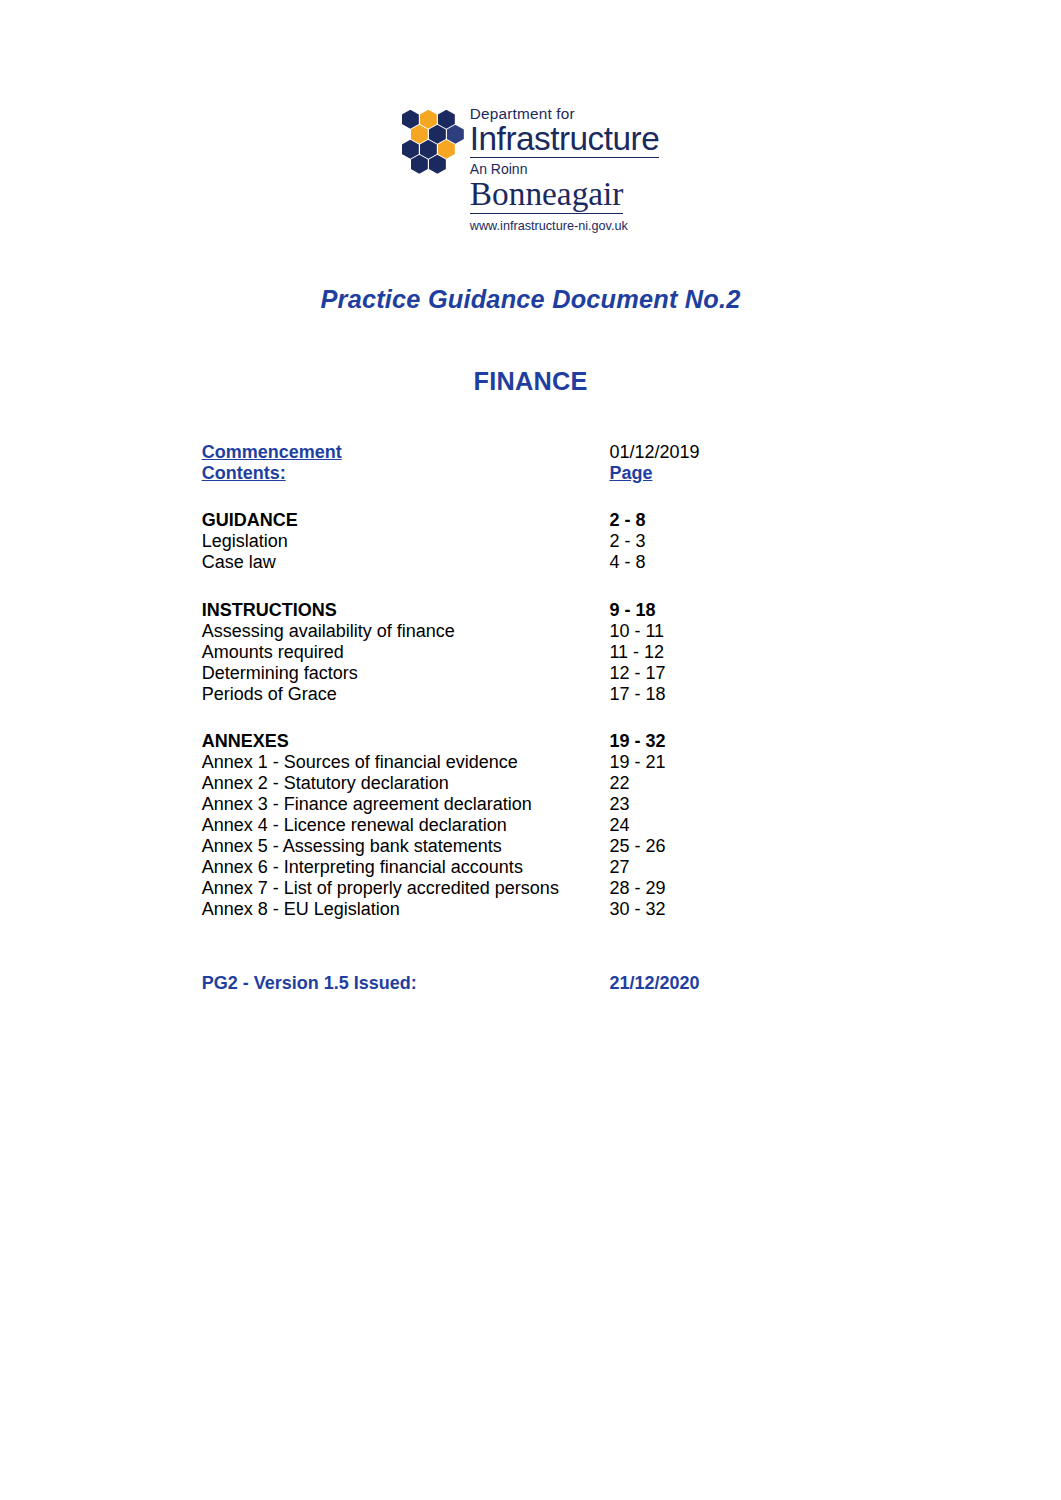Department for
Infrastructure
An Roinn
Bonneagair
www.infrastructure-ni.gov.uk
Practice Guidance Document No.2
FINANCE
| Commencement | 01/12/2019 |
| Contents: | Page |
| GUIDANCE | 2 - 8 |
| Legislation | 2 - 3 |
| Case law | 4 - 8 |
| INSTRUCTIONS | 9 - 18 |
| Assessing availability of finance | 10 - 11 |
| Amounts required | 11 - 12 |
| Determining factors | 12 - 17 |
| Periods of Grace | 17 - 18 |
| ANNEXES | 19 - 32 |
| Annex 1 - Sources of financial evidence | 19 - 21 |
| Annex 2 - Statutory declaration | 22 |
| Annex 3 - Finance agreement declaration | 23 |
| Annex 4 - Licence renewal declaration | 24 |
| Annex 5 - Assessing bank statements | 25 - 26 |
| Annex 6 - Interpreting financial accounts | 27 |
| Annex 7 - List of properly accredited persons | 28 - 29 |
| Annex 8 - EU Legislation | 30 - 32 |
| PG2 - Version 1.5 Issued: | 21/12/2020 |